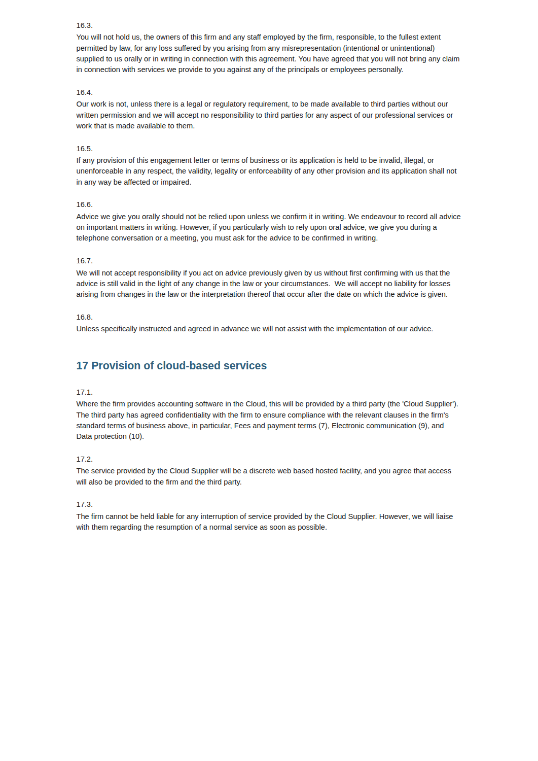16.3.
You will not hold us, the owners of this firm and any staff employed by the firm, responsible, to the fullest extent permitted by law, for any loss suffered by you arising from any misrepresentation (intentional or unintentional) supplied to us orally or in writing in connection with this agreement. You have agreed that you will not bring any claim in connection with services we provide to you against any of the principals or employees personally.
16.4.
Our work is not, unless there is a legal or regulatory requirement, to be made available to third parties without our written permission and we will accept no responsibility to third parties for any aspect of our professional services or work that is made available to them.
16.5.
If any provision of this engagement letter or terms of business or its application is held to be invalid, illegal, or unenforceable in any respect, the validity, legality or enforceability of any other provision and its application shall not in any way be affected or impaired.
16.6.
Advice we give you orally should not be relied upon unless we confirm it in writing. We endeavour to record all advice on important matters in writing. However, if you particularly wish to rely upon oral advice, we give you during a telephone conversation or a meeting, you must ask for the advice to be confirmed in writing.
16.7.
We will not accept responsibility if you act on advice previously given by us without first confirming with us that the advice is still valid in the light of any change in the law or your circumstances. We will accept no liability for losses arising from changes in the law or the interpretation thereof that occur after the date on which the advice is given.
16.8.
Unless specifically instructed and agreed in advance we will not assist with the implementation of our advice.
17 Provision of cloud-based services
17.1.
Where the firm provides accounting software in the Cloud, this will be provided by a third party (the 'Cloud Supplier'). The third party has agreed confidentiality with the firm to ensure compliance with the relevant clauses in the firm's standard terms of business above, in particular, Fees and payment terms (7), Electronic communication (9), and Data protection (10).
17.2.
The service provided by the Cloud Supplier will be a discrete web based hosted facility, and you agree that access will also be provided to the firm and the third party.
17.3.
The firm cannot be held liable for any interruption of service provided by the Cloud Supplier. However, we will liaise with them regarding the resumption of a normal service as soon as possible.